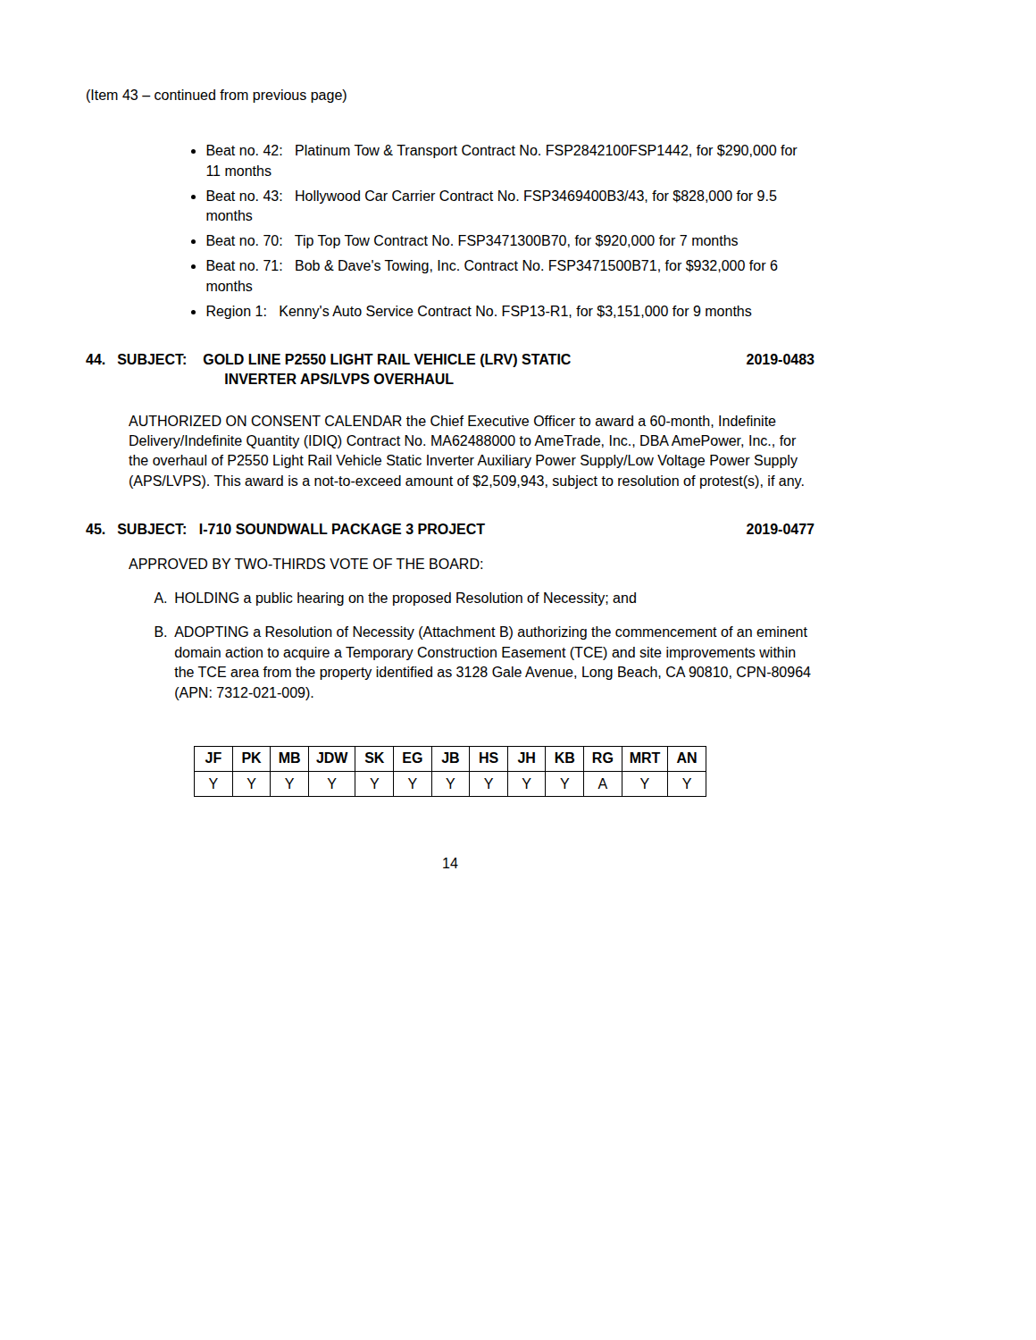(Item 43 – continued from previous page)
Beat no. 42: Platinum Tow & Transport Contract No. FSP2842100FSP1442, for $290,000 for 11 months
Beat no. 43: Hollywood Car Carrier Contract No. FSP3469400B3/43, for $828,000 for 9.5 months
Beat no. 70: Tip Top Tow Contract No. FSP3471300B70, for $920,000 for 7 months
Beat no. 71: Bob & Dave's Towing, Inc. Contract No. FSP3471500B71, for $932,000 for 6 months
Region 1: Kenny's Auto Service Contract No. FSP13-R1, for $3,151,000 for 9 months
44.
SUBJECT: GOLD LINE P2550 LIGHT RAIL VEHICLE (LRV) STATIC 2019-0483
INVERTER APS/LVPS OVERHAUL
AUTHORIZED ON CONSENT CALENDAR the Chief Executive Officer to award a 60-month, Indefinite Delivery/Indefinite Quantity (IDIQ) Contract No. MA62488000 to AmeTrade, Inc., DBA AmePower, Inc., for the overhaul of P2550 Light Rail Vehicle Static Inverter Auxiliary Power Supply/Low Voltage Power Supply (APS/LVPS). This award is a not-to-exceed amount of $2,509,943, subject to resolution of protest(s), if any.
45.
SUBJECT: I-710 SOUNDWALL PACKAGE 3 PROJECT 2019-0477
APPROVED BY TWO-THIRDS VOTE OF THE BOARD:
HOLDING a public hearing on the proposed Resolution of Necessity; and
ADOPTING a Resolution of Necessity (Attachment B) authorizing the commencement of an eminent domain action to acquire a Temporary Construction Easement (TCE) and site improvements within the TCE area from the property identified as 3128 Gale Avenue, Long Beach, CA 90810, CPN-80964 (APN: 7312-021-009).
| JF | PK | MB | JDW | SK | EG | JB | HS | JH | KB | RG | MRT | AN |
| --- | --- | --- | --- | --- | --- | --- | --- | --- | --- | --- | --- | --- |
| Y | Y | Y | Y | Y | Y | Y | Y | Y | Y | A | Y | Y |
14